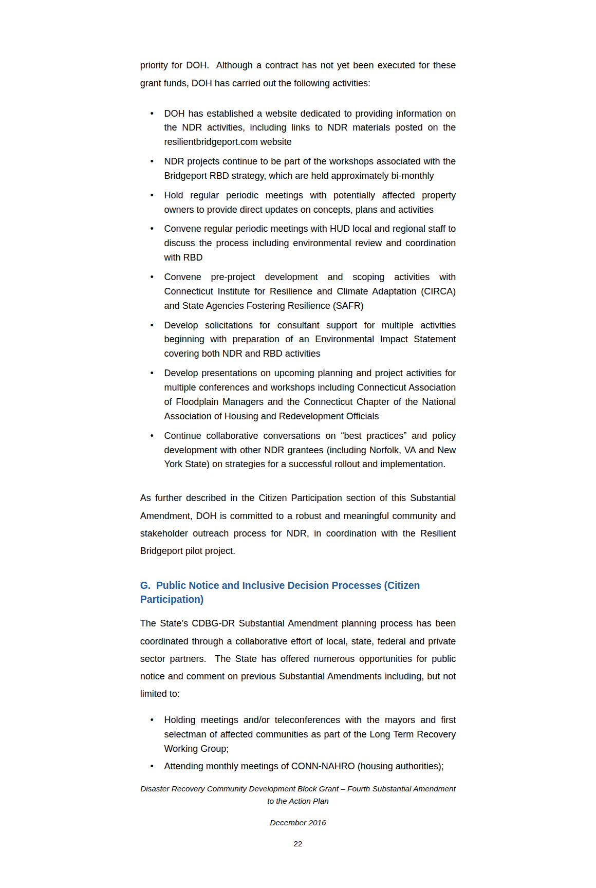priority for DOH. Although a contract has not yet been executed for these grant funds, DOH has carried out the following activities:
DOH has established a website dedicated to providing information on the NDR activities, including links to NDR materials posted on the resilientbridgeport.com website
NDR projects continue to be part of the workshops associated with the Bridgeport RBD strategy, which are held approximately bi-monthly
Hold regular periodic meetings with potentially affected property owners to provide direct updates on concepts, plans and activities
Convene regular periodic meetings with HUD local and regional staff to discuss the process including environmental review and coordination with RBD
Convene pre-project development and scoping activities with Connecticut Institute for Resilience and Climate Adaptation (CIRCA) and State Agencies Fostering Resilience (SAFR)
Develop solicitations for consultant support for multiple activities beginning with preparation of an Environmental Impact Statement covering both NDR and RBD activities
Develop presentations on upcoming planning and project activities for multiple conferences and workshops including Connecticut Association of Floodplain Managers and the Connecticut Chapter of the National Association of Housing and Redevelopment Officials
Continue collaborative conversations on “best practices” and policy development with other NDR grantees (including Norfolk, VA and New York State) on strategies for a successful rollout and implementation.
As further described in the Citizen Participation section of this Substantial Amendment, DOH is committed to a robust and meaningful community and stakeholder outreach process for NDR, in coordination with the Resilient Bridgeport pilot project.
G. Public Notice and Inclusive Decision Processes (Citizen Participation)
The State’s CDBG-DR Substantial Amendment planning process has been coordinated through a collaborative effort of local, state, federal and private sector partners. The State has offered numerous opportunities for public notice and comment on previous Substantial Amendments including, but not limited to:
Holding meetings and/or teleconferences with the mayors and first selectman of affected communities as part of the Long Term Recovery Working Group;
Attending monthly meetings of CONN-NAHRO (housing authorities);
Disaster Recovery Community Development Block Grant – Fourth Substantial Amendment to the Action Plan
December 2016
22